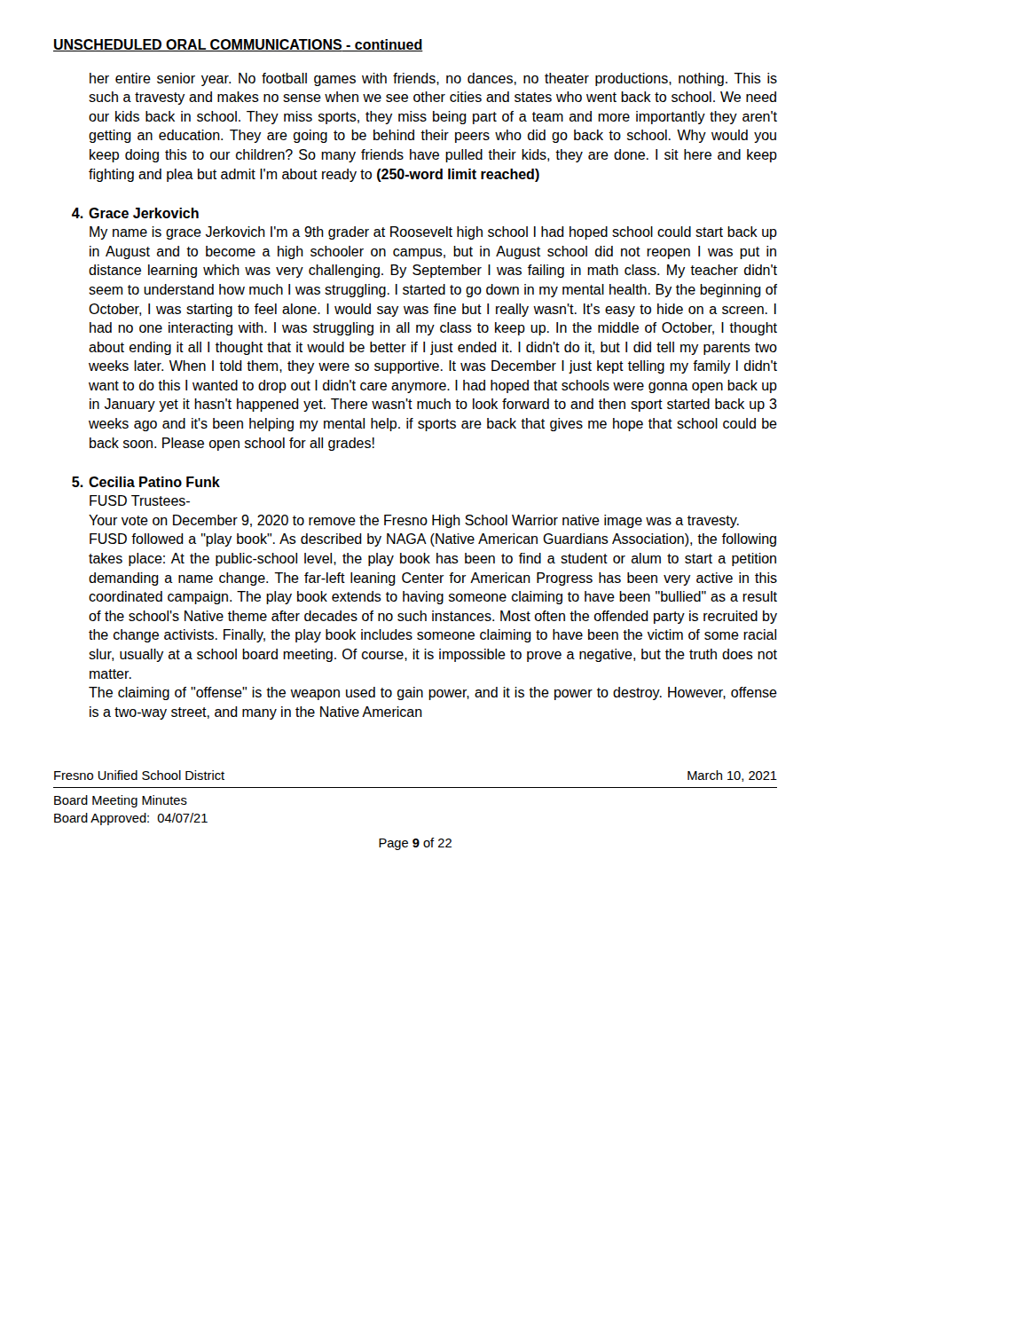UNSCHEDULED ORAL COMMUNICATIONS - continued
her entire senior year. No football games with friends, no dances, no theater productions, nothing. This is such a travesty and makes no sense when we see other cities and states who went back to school. We need our kids back in school. They miss sports, they miss being part of a team and more importantly they aren't getting an education. They are going to be behind their peers who did go back to school. Why would you keep doing this to our children? So many friends have pulled their kids, they are done. I sit here and keep fighting and plea but admit I'm about ready to (250-word limit reached)
4. Grace Jerkovich
My name is grace Jerkovich I'm a 9th grader at Roosevelt high school I had hoped school could start back up in August and to become a high schooler on campus, but in August school did not reopen I was put in distance learning which was very challenging. By September I was failing in math class. My teacher didn't seem to understand how much I was struggling. I started to go down in my mental health. By the beginning of October, I was starting to feel alone. I would say was fine but I really wasn't. It's easy to hide on a screen. I had no one interacting with. I was struggling in all my class to keep up. In the middle of October, I thought about ending it all I thought that it would be better if I just ended it. I didn't do it, but I did tell my parents two weeks later. When I told them, they were so supportive. It was December I just kept telling my family I didn't want to do this I wanted to drop out I didn't care anymore. I had hoped that schools were gonna open back up in January yet it hasn't happened yet. There wasn't much to look forward to and then sport started back up 3 weeks ago and it's been helping my mental help. if sports are back that gives me hope that school could be back soon. Please open school for all grades!
5. Cecilia Patino Funk
FUSD Trustees-
Your vote on December 9, 2020 to remove the Fresno High School Warrior native image was a travesty.
FUSD followed a "play book". As described by NAGA (Native American Guardians Association), the following takes place: At the public-school level, the play book has been to find a student or alum to start a petition demanding a name change. The far-left leaning Center for American Progress has been very active in this coordinated campaign. The play book extends to having someone claiming to have been "bullied" as a result of the school's Native theme after decades of no such instances. Most often the offended party is recruited by the change activists. Finally, the play book includes someone claiming to have been the victim of some racial slur, usually at a school board meeting. Of course, it is impossible to prove a negative, but the truth does not matter.
The claiming of "offense" is the weapon used to gain power, and it is the power to destroy. However, offense is a two-way street, and many in the Native American
Fresno Unified School District
March 10, 2021
Board Meeting Minutes
Board Approved: 04/07/21
Page 9 of 22